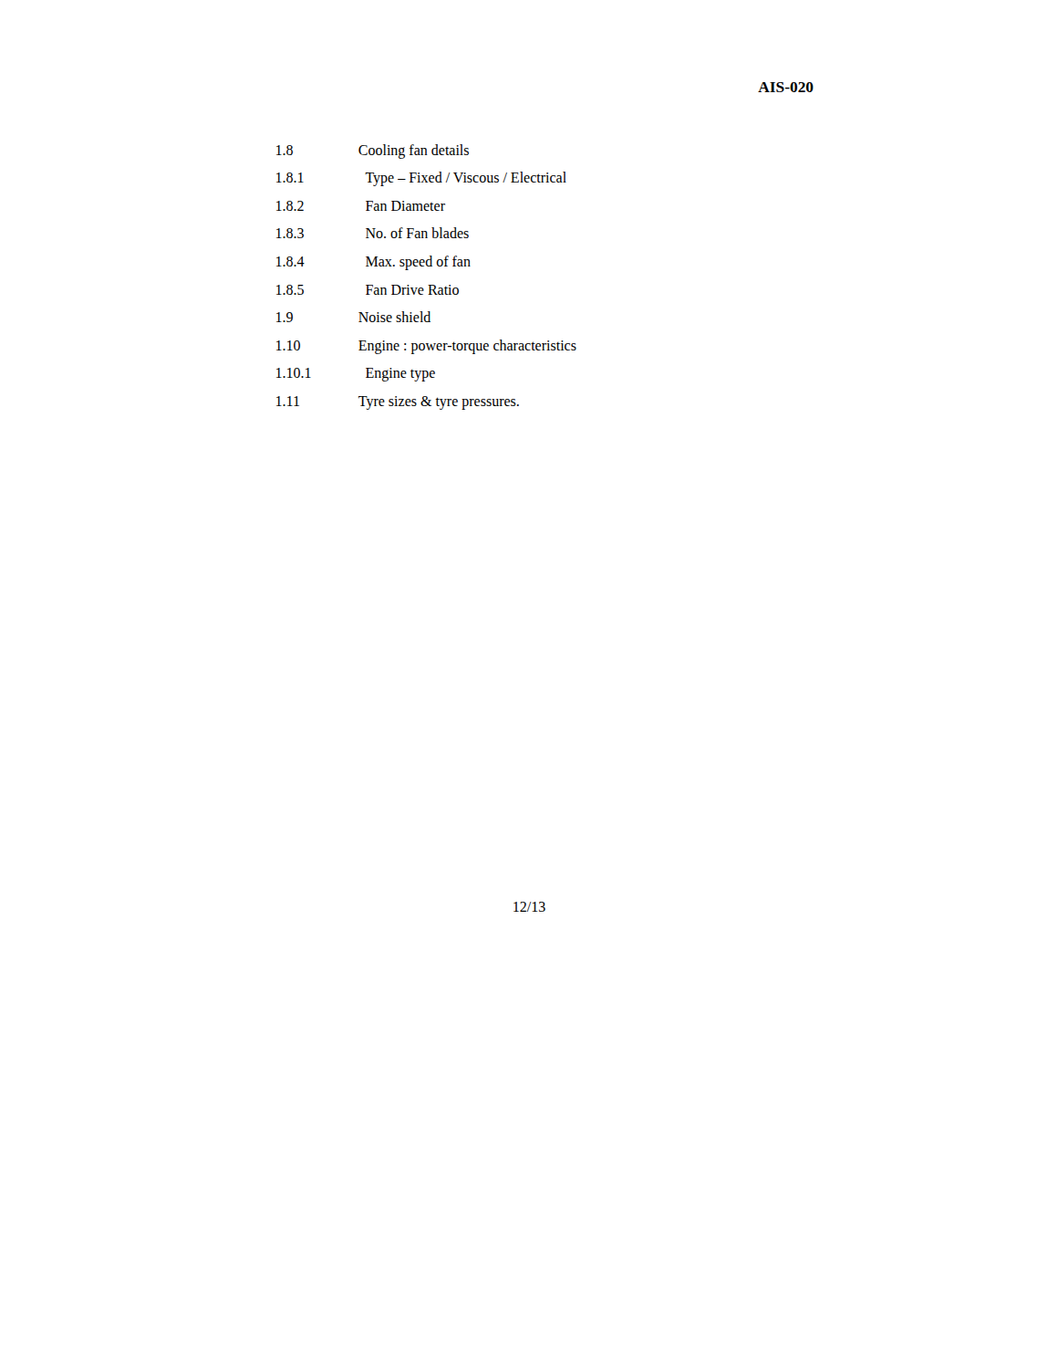AIS-020
| 1.8 | Cooling fan details |
| 1.8.1 | Type – Fixed / Viscous / Electrical |
| 1.8.2 | Fan Diameter |
| 1.8.3 | No. of Fan blades |
| 1.8.4 | Max. speed of fan |
| 1.8.5 | Fan Drive Ratio |
| 1.9 | Noise shield |
| 1.10 | Engine : power-torque characteristics |
| 1.10.1 | Engine type |
| 1.11 | Tyre sizes & tyre pressures. |
12/13